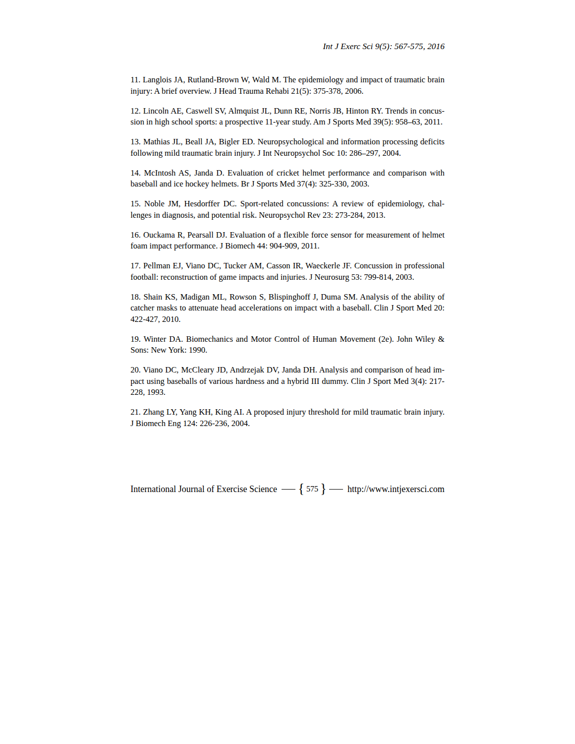Int J Exerc Sci 9(5): 567-575, 2016
11. Langlois JA, Rutland-Brown W, Wald M. The epidemiology and impact of traumatic brain injury: A brief overview. J Head Trauma Rehabi 21(5): 375-378, 2006.
12. Lincoln AE, Caswell SV, Almquist JL, Dunn RE, Norris JB, Hinton RY. Trends in concussion in high school sports: a prospective 11-year study. Am J Sports Med 39(5): 958–63, 2011.
13. Mathias JL, Beall JA, Bigler ED. Neuropsychological and information processing deficits following mild traumatic brain injury. J Int Neuropsychol Soc 10: 286–297, 2004.
14. McIntosh AS, Janda D. Evaluation of cricket helmet performance and comparison with baseball and ice hockey helmets. Br J Sports Med 37(4): 325-330, 2003.
15. Noble JM, Hesdorffer DC. Sport-related concussions: A review of epidemiology, challenges in diagnosis, and potential risk. Neuropsychol Rev 23: 273-284, 2013.
16. Ouckama R, Pearsall DJ. Evaluation of a flexible force sensor for measurement of helmet foam impact performance. J Biomech 44: 904-909, 2011.
17. Pellman EJ, Viano DC, Tucker AM, Casson IR, Waeckerle JF. Concussion in professional football: reconstruction of game impacts and injuries. J Neurosurg 53: 799-814, 2003.
18. Shain KS, Madigan ML, Rowson S, Blispinghoff J, Duma SM. Analysis of the ability of catcher masks to attenuate head accelerations on impact with a baseball. Clin J Sport Med 20: 422-427, 2010.
19. Winter DA. Biomechanics and Motor Control of Human Movement (2e). John Wiley & Sons: New York: 1990.
20. Viano DC, McCleary JD, Andrzejak DV, Janda DH. Analysis and comparison of head impact using baseballs of various hardness and a hybrid III dummy. Clin J Sport Med 3(4): 217-228, 1993.
21. Zhang LY, Yang KH, King AI. A proposed injury threshold for mild traumatic brain injury. J Biomech Eng 124: 226-236, 2004.
International Journal of Exercise Science
{575}
http://www.intjexersci.com